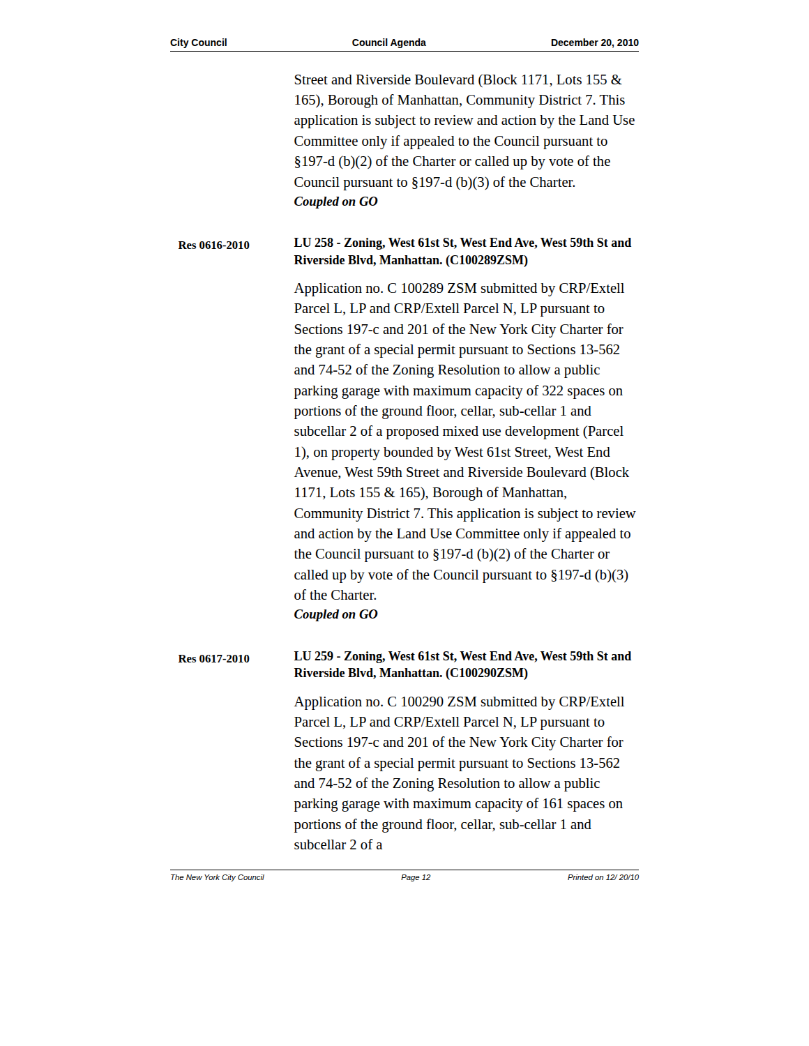City Council
Council Agenda
December 20, 2010
Street and Riverside Boulevard (Block 1171, Lots 155 & 165), Borough of Manhattan, Community District 7. This application is subject to review and action by the Land Use Committee only if appealed to the Council pursuant to §197-d (b)(2) of the Charter or called up by vote of the Council pursuant to §197-d (b)(3) of the Charter.
Coupled on GO
Res 0616-2010
LU 258 - Zoning, West 61st St, West End Ave, West 59th St and Riverside Blvd, Manhattan. (C100289ZSM)
Application no. C 100289 ZSM submitted by CRP/Extell Parcel L, LP and CRP/Extell Parcel N, LP pursuant to Sections 197-c and 201 of the New York City Charter for the grant of a special permit pursuant to Sections 13-562 and 74-52 of the Zoning Resolution to allow a public parking garage with maximum capacity of 322 spaces on portions of the ground floor, cellar, sub-cellar 1 and subcellar 2 of a proposed mixed use development (Parcel 1), on property bounded by West 61st Street, West End Avenue, West 59th Street and Riverside Boulevard (Block 1171, Lots 155 & 165), Borough of Manhattan, Community District 7. This application is subject to review and action by the Land Use Committee only if appealed to the Council pursuant to §197-d (b)(2) of the Charter or called up by vote of the Council pursuant to §197-d (b)(3) of the Charter.
Coupled on GO
Res 0617-2010
LU 259 - Zoning, West 61st St, West End Ave, West 59th St and Riverside Blvd, Manhattan. (C100290ZSM)
Application no. C 100290 ZSM submitted by CRP/Extell Parcel L, LP and CRP/Extell Parcel N, LP pursuant to Sections 197-c and 201 of the New York City Charter for the grant of a special permit pursuant to Sections 13-562 and 74-52 of the Zoning Resolution to allow a public parking garage with maximum capacity of 161 spaces on portions of the ground floor, cellar, sub-cellar 1 and subcellar 2 of a
The New York City Council
Page 12
Printed on 12/ 20/10